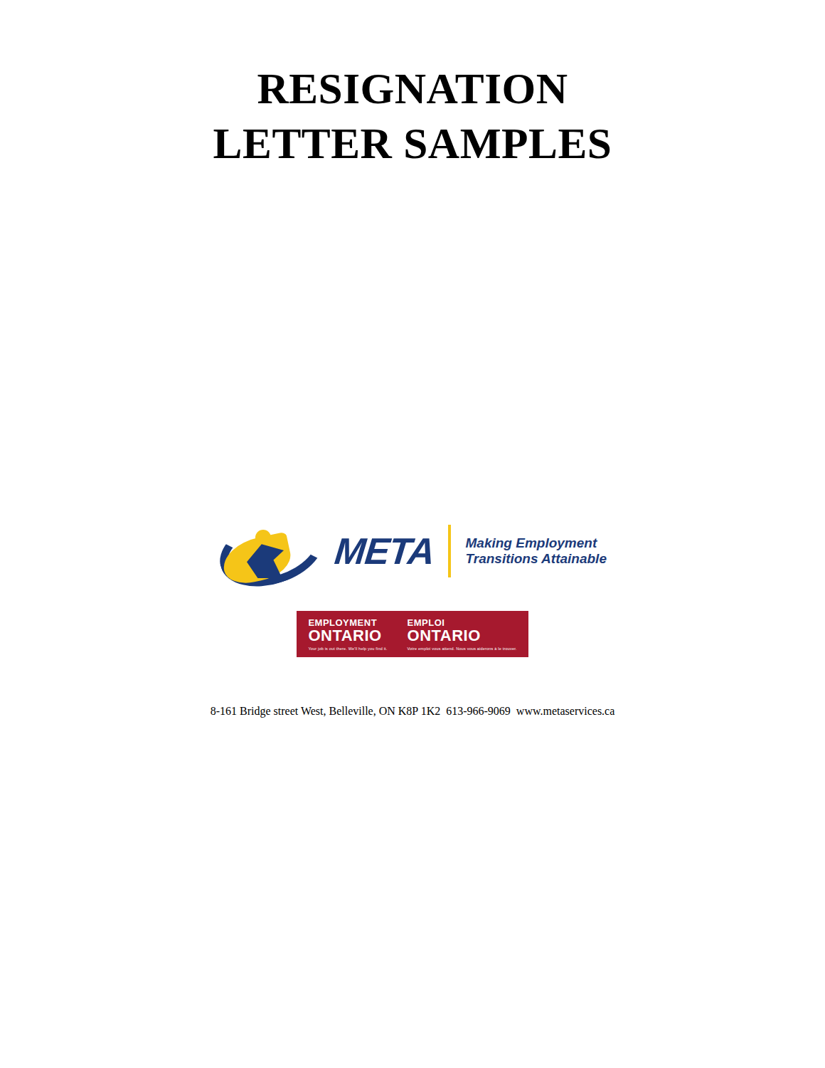RESIGNATION
LETTER SAMPLES
META Making Employment
Transitions Attainable
EMPLOYMENT
ONTARIO
Your job is out there. We'll help you find it.
EMPLOI
ONTARIO
Votre emploi vous attend. Nous vous aiderons à le trouver.
8-161 Bridge street West, Belleville, ON K8P 1K2 613-966-9069 www.metaservices.ca